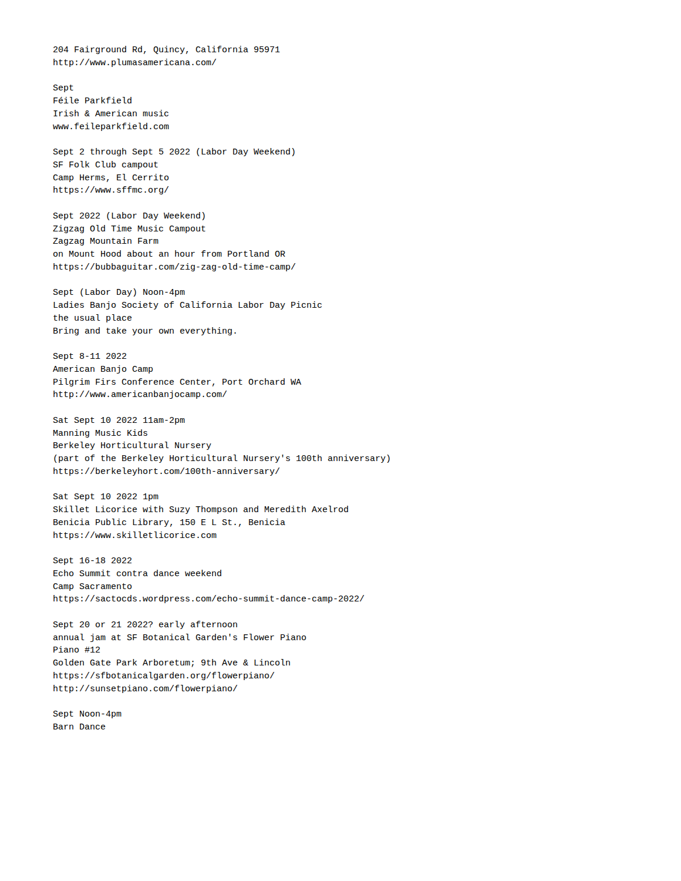204 Fairground Rd, Quincy, California 95971 http://www.plumasamericana.com/
Sept Féile Parkfield Irish & American music www.feileparkfield.com
Sept 2 through Sept 5 2022 (Labor Day Weekend) SF Folk Club campout Camp Herms, El Cerrito https://www.sffmc.org/
Sept 2022 (Labor Day Weekend) Zigzag Old Time Music Campout Zagzag Mountain Farm on Mount Hood about an hour from Portland OR https://bubbaguitar.com/zig-zag-old-time-camp/
Sept (Labor Day) Noon-4pm Ladies Banjo Society of California Labor Day Picnic the usual place Bring and take your own everything.
Sept 8-11 2022 American Banjo Camp Pilgrim Firs Conference Center, Port Orchard WA http://www.americanbanjocamp.com/
Sat Sept 10 2022 11am-2pm Manning Music Kids Berkeley Horticultural Nursery (part of the Berkeley Horticultural Nursery's 100th anniversary) https://berkeleyhort.com/100th-anniversary/
Sat Sept 10 2022 1pm Skillet Licorice with Suzy Thompson and Meredith Axelrod Benicia Public Library, 150 E L St., Benicia https://www.skilletlicorice.com
Sept 16-18 2022 Echo Summit contra dance weekend Camp Sacramento https://sactocds.wordpress.com/echo-summit-dance-camp-2022/
Sept 20 or 21 2022? early afternoon annual jam at SF Botanical Garden's Flower Piano Piano #12 Golden Gate Park Arboretum; 9th Ave & Lincoln https://sfbotanicalgarden.org/flowerpiano/ http://sunsetpiano.com/flowerpiano/
Sept Noon-4pm Barn Dance